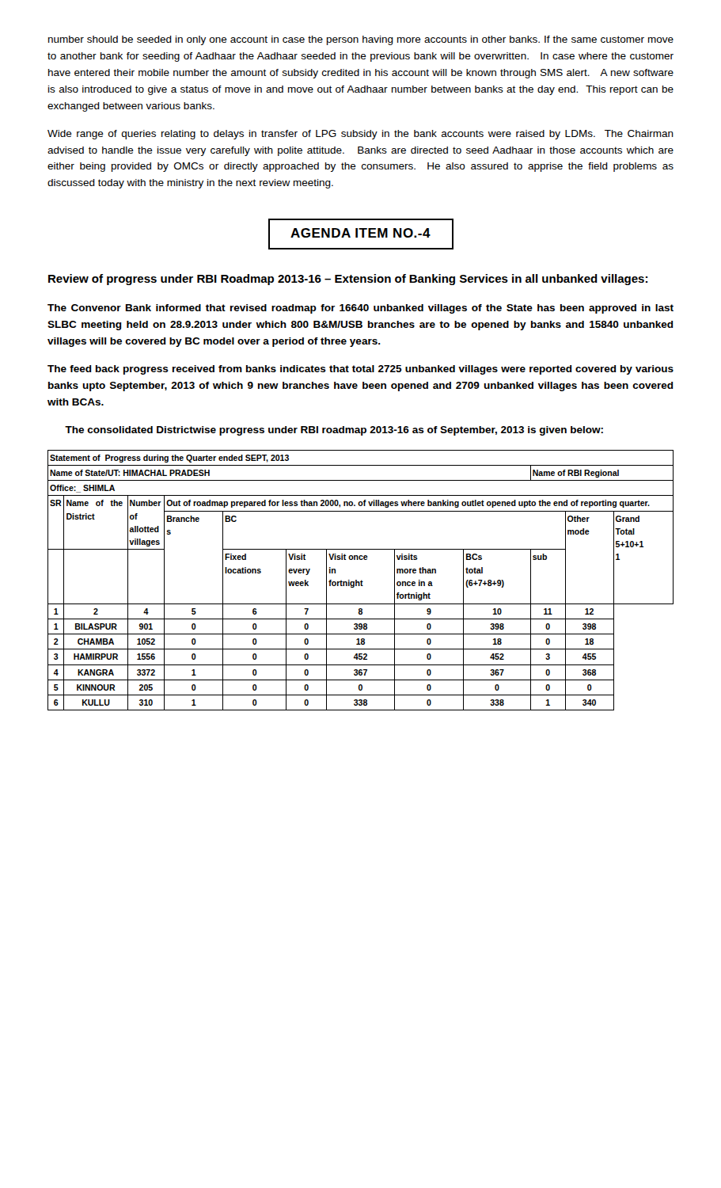number should be seeded in only one account in case the person having more accounts in other banks. If the same customer move to another bank for seeding of Aadhaar the Aadhaar seeded in the previous bank will be overwritten. In case where the customer have entered their mobile number the amount of subsidy credited in his account will be known through SMS alert. A new software is also introduced to give a status of move in and move out of Aadhaar number between banks at the day end. This report can be exchanged between various banks.
Wide range of queries relating to delays in transfer of LPG subsidy in the bank accounts were raised by LDMs. The Chairman advised to handle the issue very carefully with polite attitude. Banks are directed to seed Aadhaar in those accounts which are either being provided by OMCs or directly approached by the consumers. He also assured to apprise the field problems as discussed today with the ministry in the next review meeting.
AGENDA ITEM NO.-4
Review of progress under RBI Roadmap 2013-16 – Extension of Banking Services in all unbanked villages:
The Convenor Bank informed that revised roadmap for 16640 unbanked villages of the State has been approved in last SLBC meeting held on 28.9.2013 under which 800 B&M/USB branches are to be opened by banks and 15840 unbanked villages will be covered by BC model over a period of three years.
The feed back progress received from banks indicates that total 2725 unbanked villages were reported covered by various banks upto September, 2013 of which 9 new branches have been opened and 2709 unbanked villages has been covered with BCAs.
The consolidated Districtwise progress under RBI roadmap 2013-16 as of September, 2013 is given below:
| Statement of Progress during the Quarter ended SEPT, 2013 |
| Name of State/UT: HIMACHAL PRADESH | Name of RBI Regional |
| Office:_ SHIMLA |
| SR | Name of the District | Number of allotted villages | Out of roadmap prepared for less than 2000, no. of villages where banking outlet opened upto the end of reporting quarter. |
| Branche s | BC | Other mode | Grand Total 5+10+1 1 |
| | | | Fixed locations | Visit every week | Visit once in fortnight | visits more than once in a fortnight | BCs total (6+7+8+9) | sub |
| 1 | 2 | 4 | 5 | 6 | 7 | 8 | 9 | 10 | 11 | 12 |
| 1 | BILASPUR | 901 | 0 | 0 | 0 | 398 | 0 | 398 | 0 | 398 |
| 2 | CHAMBA | 1052 | 0 | 0 | 0 | 18 | 0 | 18 | 0 | 18 |
| 3 | HAMIRPUR | 1556 | 0 | 0 | 0 | 452 | 0 | 452 | 3 | 455 |
| 4 | KANGRA | 3372 | 1 | 0 | 0 | 367 | 0 | 367 | 0 | 368 |
| 5 | KINNOUR | 205 | 0 | 0 | 0 | 0 | 0 | 0 | 0 | 0 |
| 6 | KULLU | 310 | 1 | 0 | 0 | 338 | 0 | 338 | 1 | 340 |